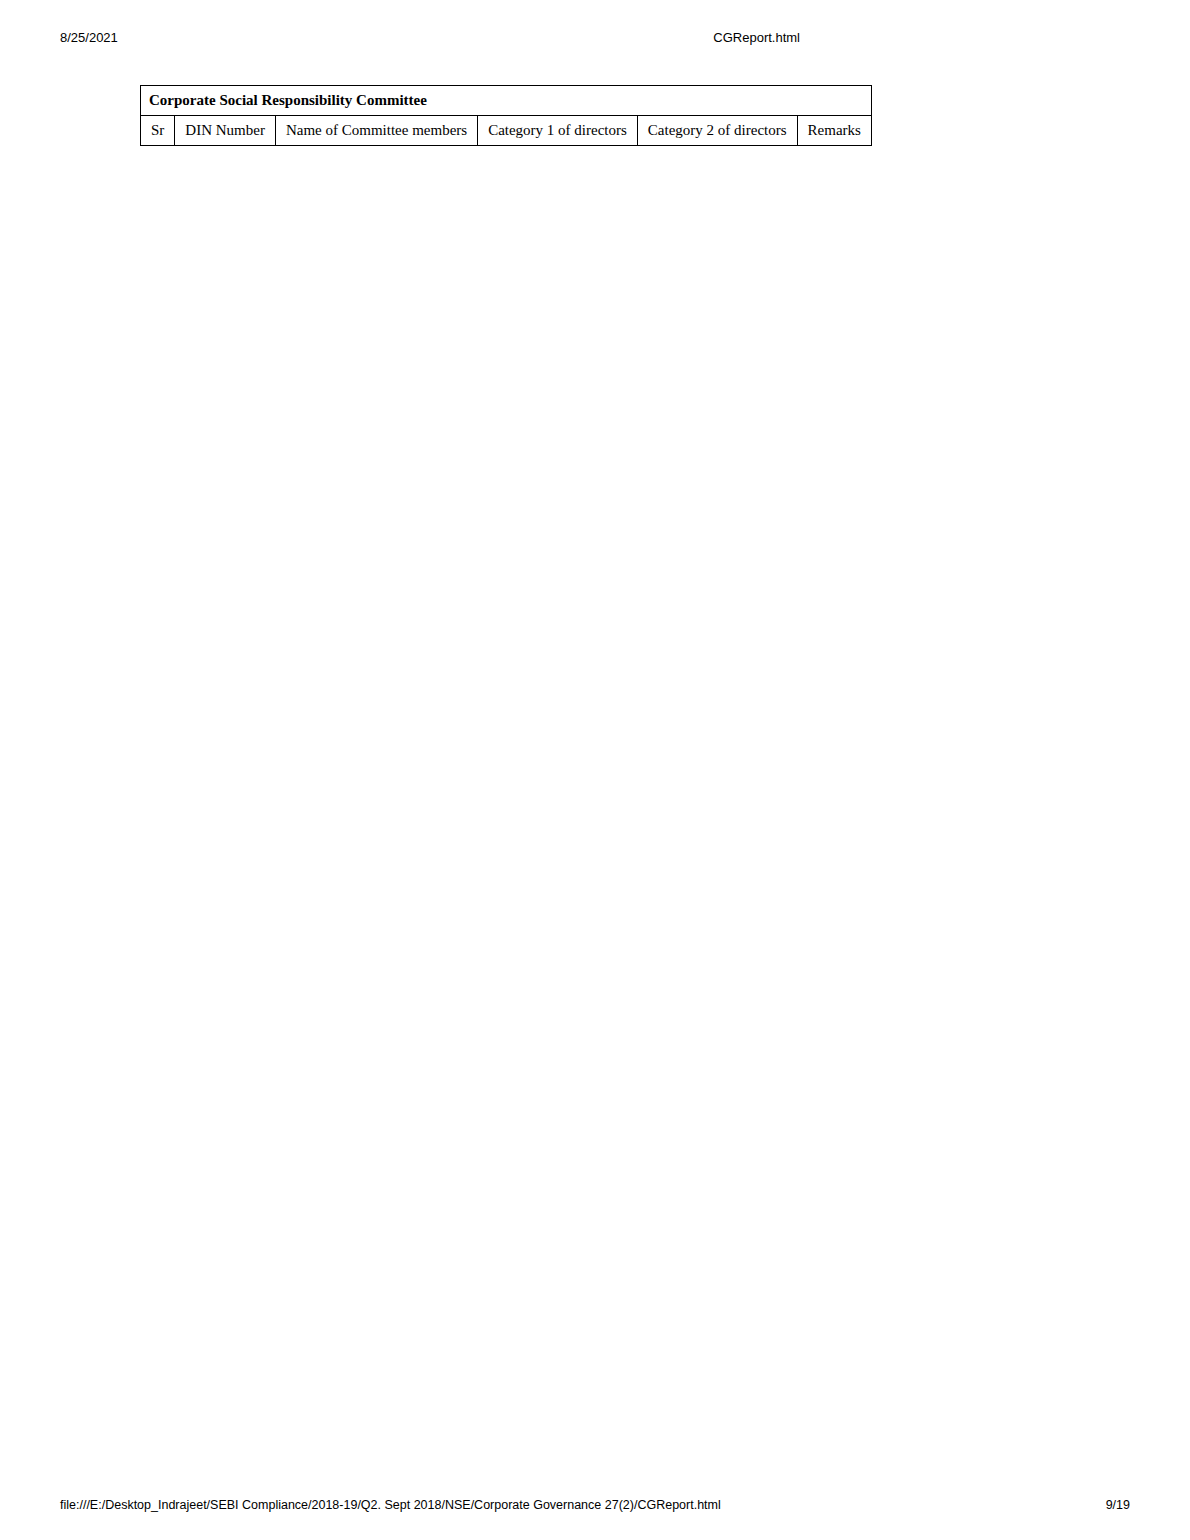8/25/2021
CGReport.html
| Corporate Social Responsibility Committee |
| Sr | DIN Number | Name of Committee members | Category 1 of directors | Category 2 of directors | Remarks |
file:///E:/Desktop_Indrajeet/SEBI Compliance/2018-19/Q2. Sept 2018/NSE/Corporate Governance 27(2)/CGReport.html
9/19